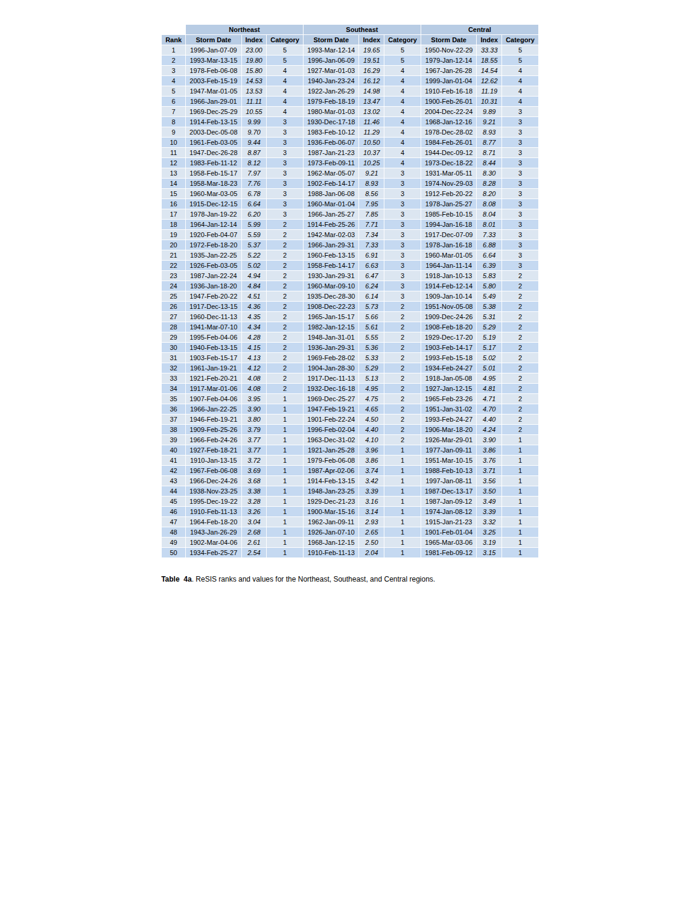Table 4a . ReSIS ranks and values for the Northeast, Southeast, and Central regions.
| | Northeast | Southeast | Central |
| --- | --- | --- | --- |
| Rank | Storm Date | Index | Category | Storm Date | Index | Category | Storm Date | Index | Category |
| 1 | 1996-Jan-07-09 | 23.00 | 5 | 1993-Mar-12-14 | 19.65 | 5 | 1950-Nov-22-29 | 33.33 | 5 |
| 2 | 1993-Mar-13-15 | 19.80 | 5 | 1996-Jan-06-09 | 19.51 | 5 | 1979-Jan-12-14 | 18.55 | 5 |
| 3 | 1978-Feb-06-08 | 15.80 | 4 | 1927-Mar-01-03 | 16.29 | 4 | 1967-Jan-26-28 | 14.54 | 4 |
| 4 | 2003-Feb-15-19 | 14.53 | 4 | 1940-Jan-23-24 | 16.12 | 4 | 1999-Jan-01-04 | 12.62 | 4 |
| 5 | 1947-Mar-01-05 | 13.53 | 4 | 1922-Jan-26-29 | 14.98 | 4 | 1910-Feb-16-18 | 11.19 | 4 |
| 6 | 1966-Jan-29-01 | 11.11 | 4 | 1979-Feb-18-19 | 13.47 | 4 | 1900-Feb-26-01 | 10.31 | 4 |
| 7 | 1969-Dec-25-29 | 10.55 | 4 | 1980-Mar-01-03 | 13.02 | 4 | 2004-Dec-22-24 | 9.89 | 3 |
| 8 | 1914-Feb-13-15 | 9.99 | 3 | 1930-Dec-17-18 | 11.46 | 4 | 1968-Jan-12-16 | 9.21 | 3 |
| 9 | 2003-Dec-05-08 | 9.70 | 3 | 1983-Feb-10-12 | 11.29 | 4 | 1978-Dec-28-02 | 8.93 | 3 |
| 10 | 1961-Feb-03-05 | 9.44 | 3 | 1936-Feb-06-07 | 10.50 | 4 | 1984-Feb-26-01 | 8.77 | 3 |
| 11 | 1947-Dec-26-28 | 8.87 | 3 | 1987-Jan-21-23 | 10.37 | 4 | 1944-Dec-09-12 | 8.71 | 3 |
| 12 | 1983-Feb-11-12 | 8.12 | 3 | 1973-Feb-09-11 | 10.25 | 4 | 1973-Dec-18-22 | 8.44 | 3 |
| 13 | 1958-Feb-15-17 | 7.97 | 3 | 1962-Mar-05-07 | 9.21 | 3 | 1931-Mar-05-11 | 8.30 | 3 |
| 14 | 1958-Mar-18-23 | 7.76 | 3 | 1902-Feb-14-17 | 8.93 | 3 | 1974-Nov-29-03 | 8.28 | 3 |
| 15 | 1960-Mar-03-05 | 6.78 | 3 | 1988-Jan-06-08 | 8.56 | 3 | 1912-Feb-20-22 | 8.20 | 3 |
| 16 | 1915-Dec-12-15 | 6.64 | 3 | 1960-Mar-01-04 | 7.95 | 3 | 1978-Jan-25-27 | 8.08 | 3 |
| 17 | 1978-Jan-19-22 | 6.20 | 3 | 1966-Jan-25-27 | 7.85 | 3 | 1985-Feb-10-15 | 8.04 | 3 |
| 18 | 1964-Jan-12-14 | 5.99 | 2 | 1914-Feb-25-26 | 7.71 | 3 | 1994-Jan-16-18 | 8.01 | 3 |
| 19 | 1920-Feb-04-07 | 5.59 | 2 | 1942-Mar-02-03 | 7.34 | 3 | 1917-Dec-07-09 | 7.33 | 3 |
| 20 | 1972-Feb-18-20 | 5.37 | 2 | 1966-Jan-29-31 | 7.33 | 3 | 1978-Jan-16-18 | 6.88 | 3 |
| 21 | 1935-Jan-22-25 | 5.22 | 2 | 1960-Feb-13-15 | 6.91 | 3 | 1960-Mar-01-05 | 6.64 | 3 |
| 22 | 1926-Feb-03-05 | 5.02 | 2 | 1958-Feb-14-17 | 6.63 | 3 | 1964-Jan-11-14 | 6.39 | 3 |
| 23 | 1987-Jan-22-24 | 4.94 | 2 | 1930-Jan-29-31 | 6.47 | 3 | 1918-Jan-10-13 | 5.83 | 2 |
| 24 | 1936-Jan-18-20 | 4.84 | 2 | 1960-Mar-09-10 | 6.24 | 3 | 1914-Feb-12-14 | 5.80 | 2 |
| 25 | 1947-Feb-20-22 | 4.51 | 2 | 1935-Dec-28-30 | 6.14 | 3 | 1909-Jan-10-14 | 5.49 | 2 |
| 26 | 1917-Dec-13-15 | 4.36 | 2 | 1908-Dec-22-23 | 5.73 | 2 | 1951-Nov-05-08 | 5.38 | 2 |
| 27 | 1960-Dec-11-13 | 4.35 | 2 | 1965-Jan-15-17 | 5.66 | 2 | 1909-Dec-24-26 | 5.31 | 2 |
| 28 | 1941-Mar-07-10 | 4.34 | 2 | 1982-Jan-12-15 | 5.61 | 2 | 1908-Feb-18-20 | 5.29 | 2 |
| 29 | 1995-Feb-04-06 | 4.28 | 2 | 1948-Jan-31-01 | 5.55 | 2 | 1929-Dec-17-20 | 5.19 | 2 |
| 30 | 1940-Feb-13-15 | 4.15 | 2 | 1936-Jan-29-31 | 5.36 | 2 | 1903-Feb-14-17 | 5.17 | 2 |
| 31 | 1903-Feb-15-17 | 4.13 | 2 | 1969-Feb-28-02 | 5.33 | 2 | 1993-Feb-15-18 | 5.02 | 2 |
| 32 | 1961-Jan-19-21 | 4.12 | 2 | 1904-Jan-28-30 | 5.29 | 2 | 1934-Feb-24-27 | 5.01 | 2 |
| 33 | 1921-Feb-20-21 | 4.08 | 2 | 1917-Dec-11-13 | 5.13 | 2 | 1918-Jan-05-08 | 4.95 | 2 |
| 34 | 1917-Mar-01-06 | 4.08 | 2 | 1932-Dec-16-18 | 4.95 | 2 | 1927-Jan-12-15 | 4.81 | 2 |
| 35 | 1907-Feb-04-06 | 3.95 | 1 | 1969-Dec-25-27 | 4.75 | 2 | 1965-Feb-23-26 | 4.71 | 2 |
| 36 | 1966-Jan-22-25 | 3.90 | 1 | 1947-Feb-19-21 | 4.65 | 2 | 1951-Jan-31-02 | 4.70 | 2 |
| 37 | 1946-Feb-19-21 | 3.80 | 1 | 1901-Feb-22-24 | 4.50 | 2 | 1993-Feb-24-27 | 4.40 | 2 |
| 38 | 1909-Feb-25-26 | 3.79 | 1 | 1996-Feb-02-04 | 4.40 | 2 | 1906-Mar-18-20 | 4.24 | 2 |
| 39 | 1966-Feb-24-26 | 3.77 | 1 | 1963-Dec-31-02 | 4.10 | 2 | 1926-Mar-29-01 | 3.90 | 1 |
| 40 | 1927-Feb-18-21 | 3.77 | 1 | 1921-Jan-25-28 | 3.96 | 1 | 1977-Jan-09-11 | 3.86 | 1 |
| 41 | 1910-Jan-13-15 | 3.72 | 1 | 1979-Feb-06-08 | 3.86 | 1 | 1951-Mar-10-15 | 3.76 | 1 |
| 42 | 1967-Feb-06-08 | 3.69 | 1 | 1987-Apr-02-06 | 3.74 | 1 | 1988-Feb-10-13 | 3.71 | 1 |
| 43 | 1966-Dec-24-26 | 3.68 | 1 | 1914-Feb-13-15 | 3.42 | 1 | 1997-Jan-08-11 | 3.56 | 1 |
| 44 | 1938-Nov-23-25 | 3.38 | 1 | 1948-Jan-23-25 | 3.39 | 1 | 1987-Dec-13-17 | 3.50 | 1 |
| 45 | 1995-Dec-19-22 | 3.28 | 1 | 1929-Dec-21-23 | 3.16 | 1 | 1987-Jan-09-12 | 3.49 | 1 |
| 46 | 1910-Feb-11-13 | 3.26 | 1 | 1900-Mar-15-16 | 3.14 | 1 | 1974-Jan-08-12 | 3.39 | 1 |
| 47 | 1964-Feb-18-20 | 3.04 | 1 | 1962-Jan-09-11 | 2.93 | 1 | 1915-Jan-21-23 | 3.32 | 1 |
| 48 | 1943-Jan-26-29 | 2.68 | 1 | 1926-Jan-07-10 | 2.65 | 1 | 1901-Feb-01-04 | 3.25 | 1 |
| 49 | 1902-Mar-04-06 | 2.61 | 1 | 1968-Jan-12-15 | 2.50 | 1 | 1965-Mar-03-06 | 3.19 | 1 |
| 50 | 1934-Feb-25-27 | 2.54 | 1 | 1910-Feb-11-13 | 2.04 | 1 | 1981-Feb-09-12 | 3.15 | 1 |